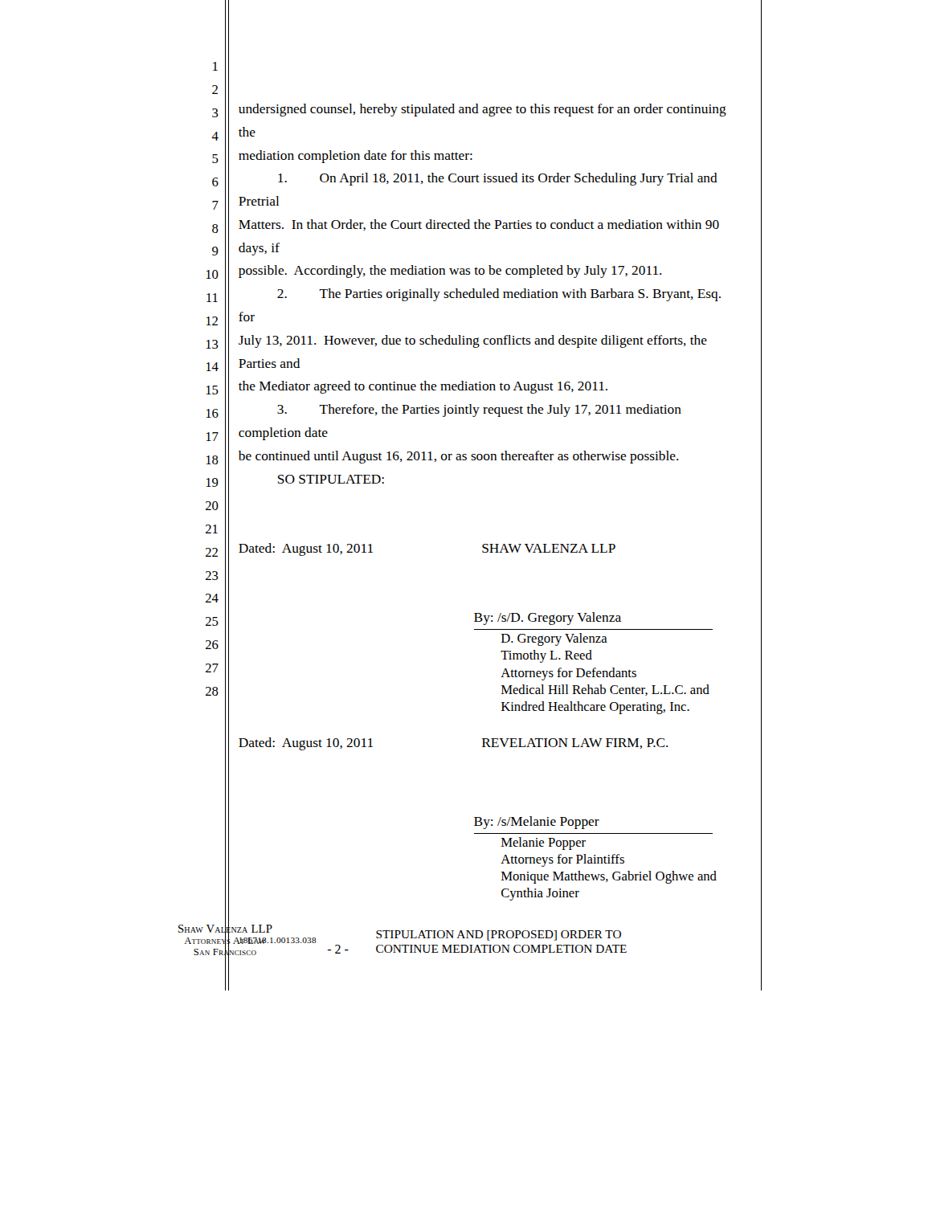1
2
3
4
5
6
7
8
9
10
11
12
13
14
15
16
17
18
19
20
21
22
23
24
25
26
27
28
undersigned counsel, hereby stipulated and agree to this request for an order continuing the
mediation completion date for this matter:
1. On April 18, 2011, the Court issued its Order Scheduling Jury Trial and Pretrial
Matters. In that Order, the Court directed the Parties to conduct a mediation within 90 days, if
possible. Accordingly, the mediation was to be completed by July 17, 2011.
2. The Parties originally scheduled mediation with Barbara S. Bryant, Esq. for
July 13, 2011. However, due to scheduling conflicts and despite diligent efforts, the Parties and
the Mediator agreed to continue the mediation to August 16, 2011.
3. Therefore, the Parties jointly request the July 17, 2011 mediation completion date
be continued until August 16, 2011, or as soon thereafter as otherwise possible.
SO STIPULATED:
Dated: August 10, 2011
SHAW VALENZA LLP
By: /s/D. Gregory Valenza
D. Gregory Valenza
Timothy L. Reed
Attorneys for Defendants
Medical Hill Rehab Center, L.L.C. and
Kindred Healthcare Operating, Inc.
Dated: August 10, 2011
REVELATION LAW FIRM, P.C.
By: /s/Melanie Popper
Melanie Popper
Attorneys for Plaintiffs
Monique Matthews, Gabriel Oghwe and
Cynthia Joiner
186718.1.00133.038
Shaw Valenza LLP
Attorneys At Law
San Francisco
- 2 -
STIPULATION AND [PROPOSED] ORDER TO
CONTINUE MEDIATION COMPLETION DATE